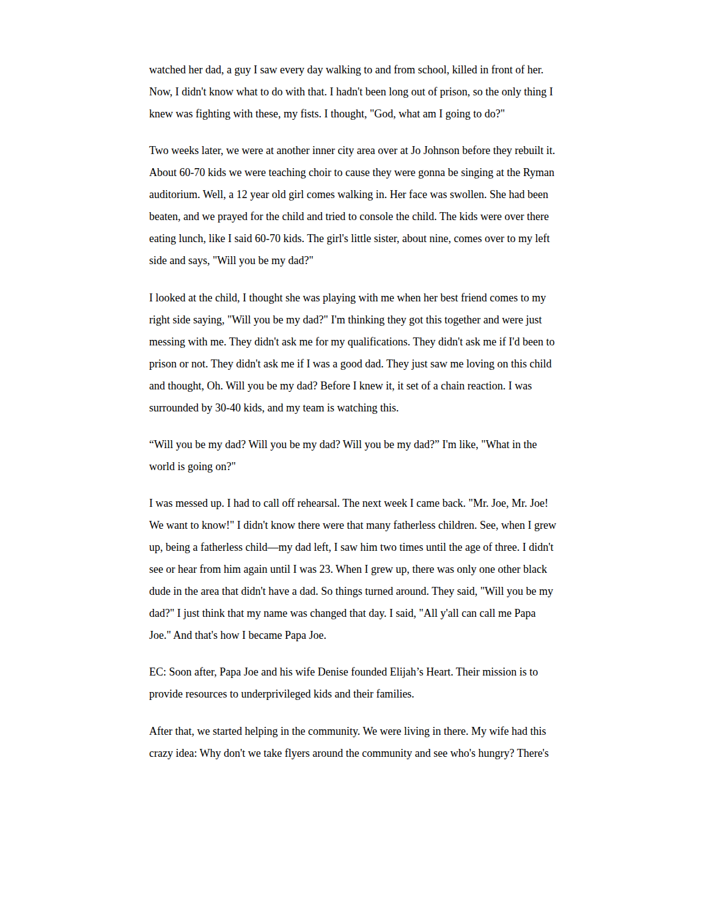watched her dad, a guy I saw every day walking to and from school, killed in front of her. Now, I didn't know what to do with that. I hadn't been long out of prison, so the only thing I knew was fighting with these, my fists. I thought, "God, what am I going to do?"
Two weeks later, we were at another inner city area over at Jo Johnson before they rebuilt it. About 60-70 kids we were teaching choir to cause they were gonna be singing at the Ryman auditorium. Well, a 12 year old girl comes walking in. Her face was swollen. She had been beaten, and we prayed for the child and tried to console the child. The kids were over there eating lunch, like I said 60-70 kids. The girl's little sister, about nine, comes over to my left side and says, "Will you be my dad?"
I looked at the child, I thought she was playing with me when her best friend comes to my right side saying, "Will you be my dad?" I'm thinking they got this together and were just messing with me. They didn't ask me for my qualifications. They didn't ask me if I'd been to prison or not. They didn't ask me if I was a good dad. They just saw me loving on this child and thought, Oh. Will you be my dad? Before I knew it, it set of a chain reaction. I was surrounded by 30-40 kids, and my team is watching this.
“Will you be my dad? Will you be my dad? Will you be my dad?” I'm like, "What in the world is going on?"
I was messed up. I had to call off rehearsal. The next week I came back. "Mr. Joe, Mr. Joe! We want to know!" I didn't know there were that many fatherless children. See, when I grew up, being a fatherless child—my dad left, I saw him two times until the age of three. I didn't see or hear from him again until I was 23. When I grew up, there was only one other black dude in the area that didn't have a dad. So things turned around. They said, "Will you be my dad?" I just think that my name was changed that day. I said, "All y'all can call me Papa Joe." And that's how I became Papa Joe.
EC: Soon after, Papa Joe and his wife Denise founded Elijah’s Heart. Their mission is to provide resources to underprivileged kids and their families.
After that, we started helping in the community. We were living in there. My wife had this crazy idea: Why don't we take flyers around the community and see who's hungry? There's